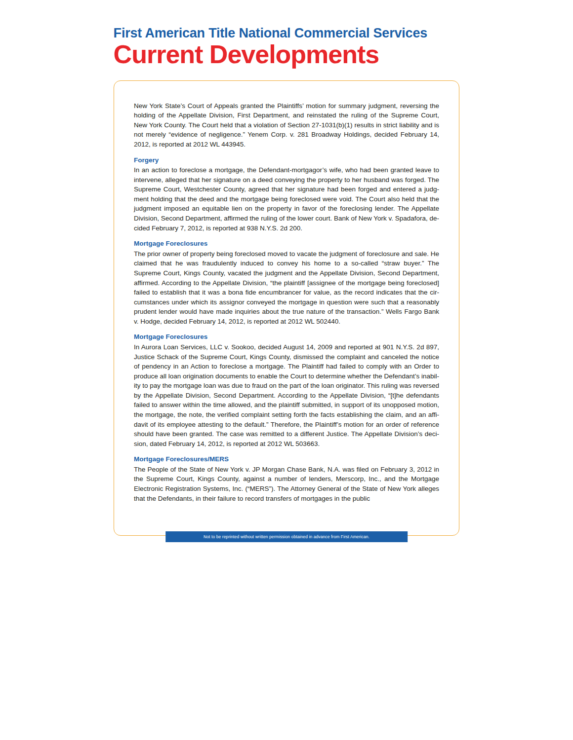First American Title National Commercial Services
Current Developments
New York State’s Court of Appeals granted the Plaintiffs’ motion for summary judgment, reversing the holding of the Appellate Division, First Department, and reinstated the ruling of the Supreme Court, New York County. The Court held that a violation of Section 27-1031(b)(1) results in strict liability and is not merely “evidence of negligence.” Yenem Corp. v. 281 Broadway Holdings, decided February 14, 2012, is reported at 2012 WL 443945.
Forgery
In an action to foreclose a mortgage, the Defendant-mortgagor’s wife, who had been granted leave to intervene, alleged that her signature on a deed conveying the property to her husband was forged. The Supreme Court, Westchester County, agreed that her signature had been forged and entered a judgment holding that the deed and the mortgage being foreclosed were void. The Court also held that the judgment imposed an equitable lien on the property in favor of the foreclosing lender. The Appellate Division, Second Department, affirmed the ruling of the lower court. Bank of New York v. Spadafora, decided February 7, 2012, is reported at 938 N.Y.S. 2d 200.
Mortgage Foreclosures
The prior owner of property being foreclosed moved to vacate the judgment of foreclosure and sale. He claimed that he was fraudulently induced to convey his home to a so-called “straw buyer.” The Supreme Court, Kings County, vacated the judgment and the Appellate Division, Second Department, affirmed. According to the Appellate Division, “the plaintiff [assignee of the mortgage being foreclosed] failed to establish that it was a bona fide encumbrancer for value, as the record indicates that the circumstances under which its assignor conveyed the mortgage in question were such that a reasonably prudent lender would have made inquiries about the true nature of the transaction.” Wells Fargo Bank v. Hodge, decided February 14, 2012, is reported at 2012 WL 502440.
Mortgage Foreclosures
In Aurora Loan Services, LLC v. Sookoo, decided August 14, 2009 and reported at 901 N.Y.S. 2d 897, Justice Schack of the Supreme Court, Kings County, dismissed the complaint and canceled the notice of pendency in an Action to foreclose a mortgage. The Plaintiff had failed to comply with an Order to produce all loan origination documents to enable the Court to determine whether the Defendant’s inability to pay the mortgage loan was due to fraud on the part of the loan originator. This ruling was reversed by the Appellate Division, Second Department. According to the Appellate Division, “[t]he defendants failed to answer within the time allowed, and the plaintiff submitted, in support of its unopposed motion, the mortgage, the note, the verified complaint setting forth the facts establishing the claim, and an affidavit of its employee attesting to the default.” Therefore, the Plaintiff’s motion for an order of reference should have been granted. The case was remitted to a different Justice. The Appellate Division’s decision, dated February 14, 2012, is reported at 2012 WL 503663.
Mortgage Foreclosures/MERS
The People of the State of New York v. JP Morgan Chase Bank, N.A. was filed on February 3, 2012 in the Supreme Court, Kings County, against a number of lenders, Merscorp, Inc., and the Mortgage Electronic Registration Systems, Inc. (“MERS”). The Attorney General of the State of New York alleges that the Defendants, in their failure to record transfers of mortgages in the public
Not to be reprinted without written permission obtained in advance from First American.